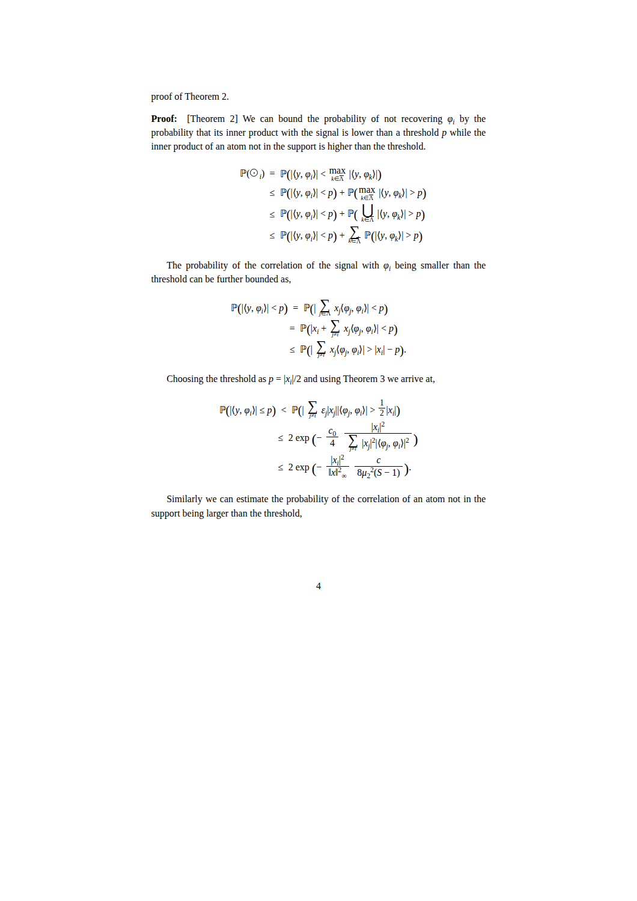proof of Theorem 2.
Proof: [Theorem 2] We can bound the probability of not recovering φi by the probability that its inner product with the signal is lower than a threshold p while the inner product of an atom not in the support is higher than the threshold.
ℙ(i)=ℙ(|⟨y, φi⟩| < max k∈Λ |⟨y, φk⟩|) ≤ℙ(|⟨y, φi⟩| < p) + ℙ(max k∈Λ |⟨y, φk⟩| > p) ≤ℙ(|⟨y, φi⟩| < p) + ℙ( ⋃k∈Λ |⟨y, φk⟩| > p) ≤ℙ(|⟨y, φi⟩| < p) + ∑k∈Λ ℙ(|⟨y, φk⟩| > p)
The probability of the correlation of the signal with φi being smaller than the threshold can be further bounded as,
ℙ(|⟨y, φi⟩| < p)=ℙ(| ∑j∈Λ xj⟨φj, φi⟩| < p) =ℙ(|xi + ∑j≠i xj⟨φj, φi⟩| < p) ≤ℙ(| ∑j≠i xj⟨φj, φi⟩| > |xi| − p).
Choosing the threshold as p = |xi|/2 and using Theorem 3 we arrive at,
ℙ(|⟨y, φi⟩| ≤ p)<ℙ(| ∑j≠i εj|xj||⟨φj, φi⟩| > 12|xi|) ≤2 exp (− c04 |xi|2∑j≠i |xj|2|⟨φj, φi⟩|2) ≤2 exp (− |xi|2‖x‖2∞ c 8μ22(S − 1)).
Similarly we can estimate the probability of the correlation of an atom not in the support being larger than the threshold,
4